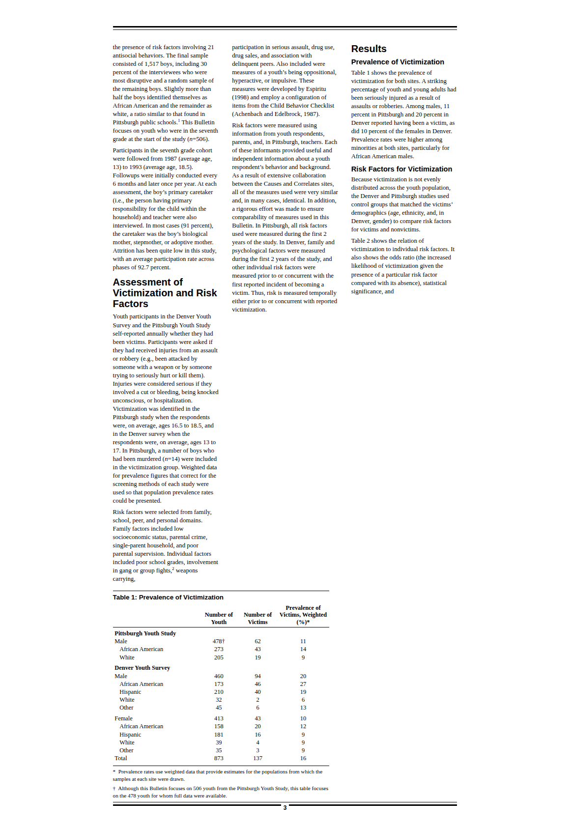the presence of risk factors involving 21 antisocial behaviors. The final sample consisted of 1,517 boys, including 30 percent of the interviewees who were most disruptive and a random sample of the remaining boys. Slightly more than half the boys identified themselves as African American and the remainder as white, a ratio similar to that found in Pittsburgh public schools.1 This Bulletin focuses on youth who were in the seventh grade at the start of the study (n=506).
Participants in the seventh grade cohort were followed from 1987 (average age, 13) to 1993 (average age, 18.5). Followups were initially conducted every 6 months and later once per year. At each assessment, the boy’s primary caretaker (i.e., the person having primary responsibility for the child within the household) and teacher were also interviewed. In most cases (91 percent), the caretaker was the boy’s biological mother, stepmother, or adoptive mother. Attrition has been quite low in this study, with an average participation rate across phases of 92.7 percent.
Assessment of Victimization and Risk Factors
Youth participants in the Denver Youth Survey and the Pittsburgh Youth Study self-reported annually whether they had been victims. Participants were asked if they had received injuries from an assault or robbery (e.g., been attacked by someone with a weapon or by someone trying to seriously hurt or kill them). Injuries were considered serious if they involved a cut or bleeding, being knocked unconscious, or hospitalization. Victimization was identified in the Pittsburgh study when the respondents were, on average, ages 16.5 to 18.5, and in the Denver survey when the respondents were, on average, ages 13 to 17. In Pittsburgh, a number of boys who had been murdered (n=14) were included in the victimization group. Weighted data for prevalence figures that correct for the screening methods of each study were used so that population prevalence rates could be presented.
Risk factors were selected from family, school, peer, and personal domains. Family factors included low socioeconomic status, parental crime, single-parent household, and poor parental supervision. Individual factors included poor school grades, involvement in gang or group fights,2 weapons carrying,
participation in serious assault, drug use, drug sales, and association with delinquent peers. Also included were measures of a youth’s being oppositional, hyperactive, or impulsive. These measures were developed by Espiritu (1998) and employ a configuration of items from the Child Behavior Checklist (Achenbach and Edelbrock, 1987).
Risk factors were measured using information from youth respondents, parents, and, in Pittsburgh, teachers. Each of these informants provided useful and independent information about a youth respondent’s behavior and background. As a result of extensive collaboration between the Causes and Correlates sites, all of the measures used were very similar and, in many cases, identical. In addition, a rigorous effort was made to ensure comparability of measures used in this Bulletin. In Pittsburgh, all risk factors used were measured during the first 2 years of the study. In Denver, family and psychological factors were measured during the first 2 years of the study, and other individual risk factors were measured prior to or concurrent with the first reported incident of becoming a victim. Thus, risk is measured temporally either prior to or concurrent with reported victimization.
Results
Prevalence of Victimization
Table 1 shows the prevalence of victimization for both sites. A striking percentage of youth and young adults had been seriously injured as a result of assaults or robberies. Among males, 11 percent in Pittsburgh and 20 percent in Denver reported having been a victim, as did 10 percent of the females in Denver. Prevalence rates were higher among minorities at both sites, particularly for African American males.
Risk Factors for Victimization
Because victimization is not evenly distributed across the youth population, the Denver and Pittsburgh studies used control groups that matched the victims’ demographics (age, ethnicity, and, in Denver, gender) to compare risk factors for victims and nonvictims.
Table 2 shows the relation of victimization to individual risk factors. It also shows the odds ratio (the increased likelihood of victimization given the presence of a particular risk factor compared with its absence), statistical significance, and
Table 1: Prevalence of Victimization
| | Number of Youth | Number of Victims | Prevalence of Victims, Weighted (%)* |
| --- | --- | --- | --- |
| Pittsburgh Youth Study |
| Male | 478† | 62 | 11 |
| African American | 273 | 43 | 14 |
| White | 205 | 19 | 9 |
| Denver Youth Survey |
| Male | 460 | 94 | 20 |
| African American | 173 | 46 | 27 |
| Hispanic | 210 | 40 | 19 |
| White | 32 | 2 | 6 |
| Other | 45 | 6 | 13 |
| Female | 413 | 43 | 10 |
| African American | 158 | 20 | 12 |
| Hispanic | 181 | 16 | 9 |
| White | 39 | 4 | 9 |
| Other | 35 | 3 | 9 |
| Total | 873 | 137 | 16 |
* Prevalence rates use weighted data that provide estimates for the populations from which the samples at each site were drawn.
† Although this Bulletin focuses on 506 youth from the Pittsburgh Youth Study, this table focuses on the 478 youth for whom full data were available.
3